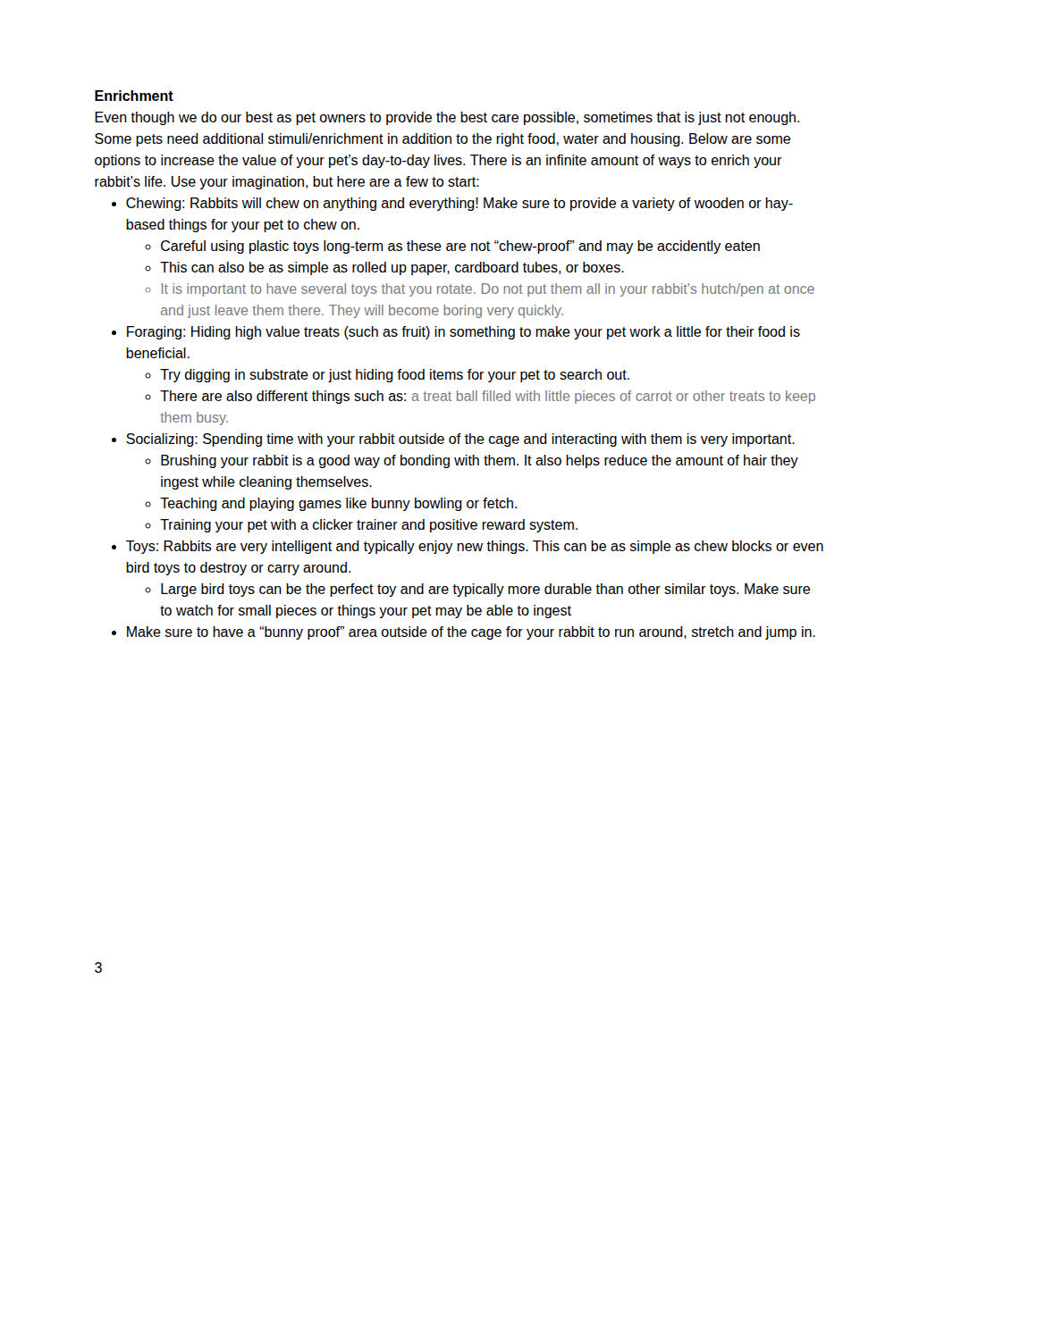Enrichment
Even though we do our best as pet owners to provide the best care possible, sometimes that is just not enough. Some pets need additional stimuli/enrichment in addition to the right food, water and housing. Below are some options to increase the value of your pet’s day-to-day lives. There is an infinite amount of ways to enrich your rabbit’s life. Use your imagination, but here are a few to start:
Chewing: Rabbits will chew on anything and everything! Make sure to provide a variety of wooden or hay-based things for your pet to chew on.
Careful using plastic toys long-term as these are not “chew-proof” and may be accidently eaten
This can also be as simple as rolled up paper, cardboard tubes, or boxes.
It is important to have several toys that you rotate. Do not put them all in your rabbit's hutch/pen at once and just leave them there. They will become boring very quickly.
Foraging: Hiding high value treats (such as fruit) in something to make your pet work a little for their food is beneficial.
Try digging in substrate or just hiding food items for your pet to search out.
There are also different things such as: a treat ball filled with little pieces of carrot or other treats to keep them busy.
Socializing: Spending time with your rabbit outside of the cage and interacting with them is very important.
Brushing your rabbit is a good way of bonding with them. It also helps reduce the amount of hair they ingest while cleaning themselves.
Teaching and playing games like bunny bowling or fetch.
Training your pet with a clicker trainer and positive reward system.
Toys: Rabbits are very intelligent and typically enjoy new things. This can be as simple as chew blocks or even bird toys to destroy or carry around.
Large bird toys can be the perfect toy and are typically more durable than other similar toys. Make sure to watch for small pieces or things your pet may be able to ingest
Make sure to have a “bunny proof” area outside of the cage for your rabbit to run around, stretch and jump in.
3